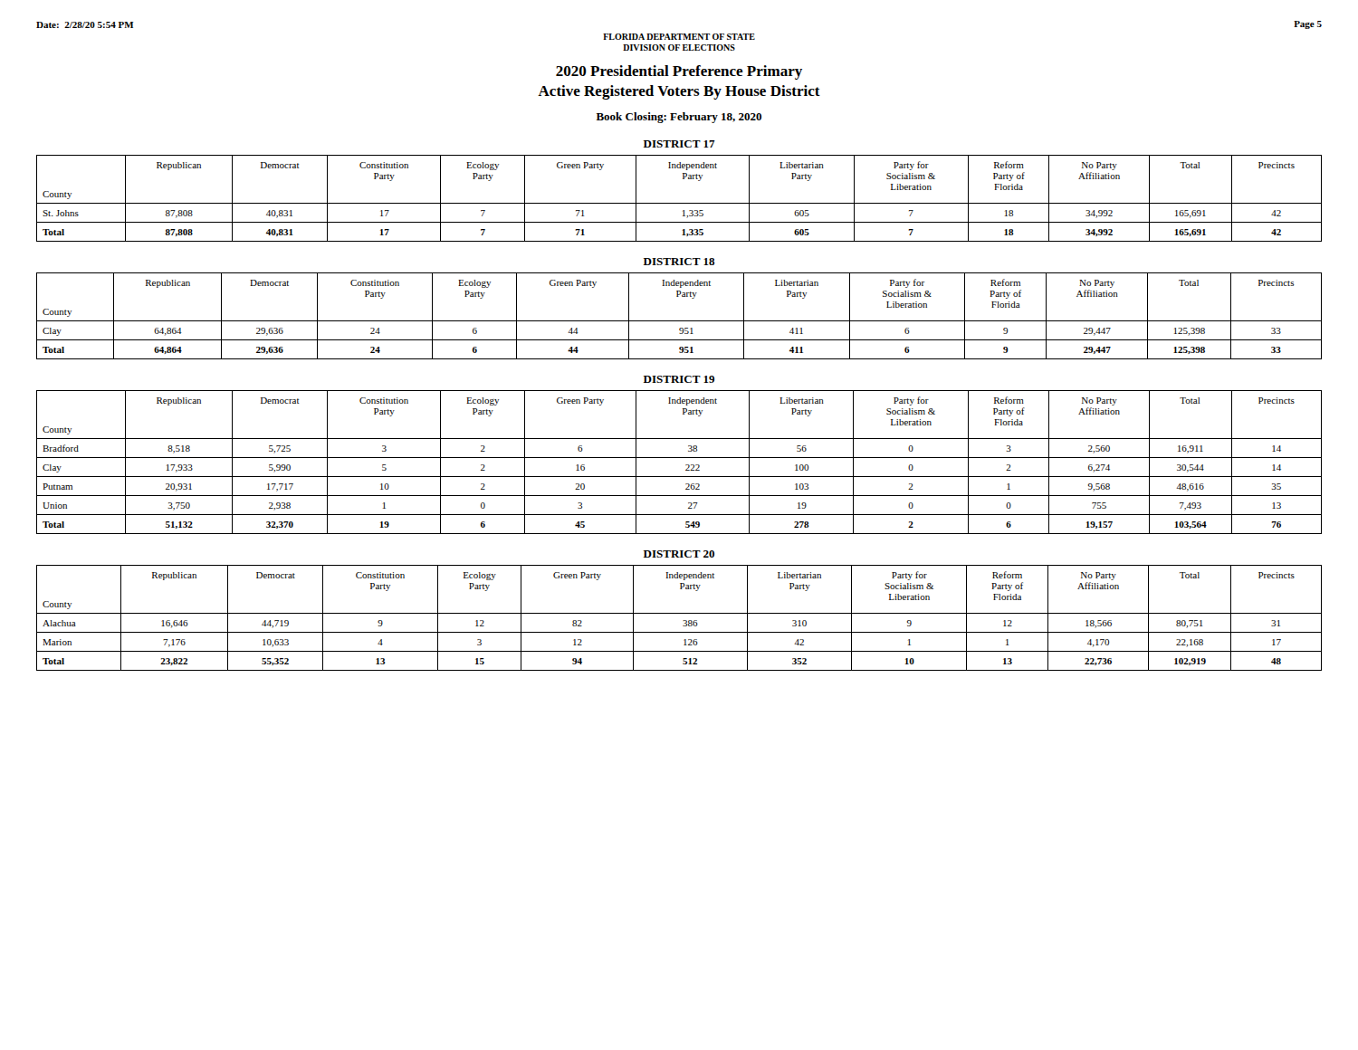Date: 2/28/20 5:54 PM Page 5
FLORIDA DEPARTMENT OF STATE
DIVISION OF ELECTIONS
2020 Presidential Preference Primary
Active Registered Voters By House District
Book Closing: February 18, 2020
DISTRICT 17
| County | Republican | Democrat | Constitution Party | Ecology Party | Green Party | Independent Party | Libertarian Party | Party for Socialism & Liberation | Reform Party of Florida | No Party Affiliation | Total | Precincts |
| --- | --- | --- | --- | --- | --- | --- | --- | --- | --- | --- | --- | --- |
| St. Johns | 87,808 | 40,831 | 17 | 7 | 71 | 1,335 | 605 | 7 | 18 | 34,992 | 165,691 | 42 |
| Total | 87,808 | 40,831 | 17 | 7 | 71 | 1,335 | 605 | 7 | 18 | 34,992 | 165,691 | 42 |
DISTRICT 18
| County | Republican | Democrat | Constitution Party | Ecology Party | Green Party | Independent Party | Libertarian Party | Party for Socialism & Liberation | Reform Party of Florida | No Party Affiliation | Total | Precincts |
| --- | --- | --- | --- | --- | --- | --- | --- | --- | --- | --- | --- | --- |
| Clay | 64,864 | 29,636 | 24 | 6 | 44 | 951 | 411 | 6 | 9 | 29,447 | 125,398 | 33 |
| Total | 64,864 | 29,636 | 24 | 6 | 44 | 951 | 411 | 6 | 9 | 29,447 | 125,398 | 33 |
DISTRICT 19
| County | Republican | Democrat | Constitution Party | Ecology Party | Green Party | Independent Party | Libertarian Party | Party for Socialism & Liberation | Reform Party of Florida | No Party Affiliation | Total | Precincts |
| --- | --- | --- | --- | --- | --- | --- | --- | --- | --- | --- | --- | --- |
| Bradford | 8,518 | 5,725 | 3 | 2 | 6 | 38 | 56 | 0 | 3 | 2,560 | 16,911 | 14 |
| Clay | 17,933 | 5,990 | 5 | 2 | 16 | 222 | 100 | 0 | 2 | 6,274 | 30,544 | 14 |
| Putnam | 20,931 | 17,717 | 10 | 2 | 20 | 262 | 103 | 2 | 1 | 9,568 | 48,616 | 35 |
| Union | 3,750 | 2,938 | 1 | 0 | 3 | 27 | 19 | 0 | 0 | 755 | 7,493 | 13 |
| Total | 51,132 | 32,370 | 19 | 6 | 45 | 549 | 278 | 2 | 6 | 19,157 | 103,564 | 76 |
DISTRICT 20
| County | Republican | Democrat | Constitution Party | Ecology Party | Green Party | Independent Party | Libertarian Party | Party for Socialism & Liberation | Reform Party of Florida | No Party Affiliation | Total | Precincts |
| --- | --- | --- | --- | --- | --- | --- | --- | --- | --- | --- | --- | --- |
| Alachua | 16,646 | 44,719 | 9 | 12 | 82 | 386 | 310 | 9 | 12 | 18,566 | 80,751 | 31 |
| Marion | 7,176 | 10,633 | 4 | 3 | 12 | 126 | 42 | 1 | 1 | 4,170 | 22,168 | 17 |
| Total | 23,822 | 55,352 | 13 | 15 | 94 | 512 | 352 | 10 | 13 | 22,736 | 102,919 | 48 |